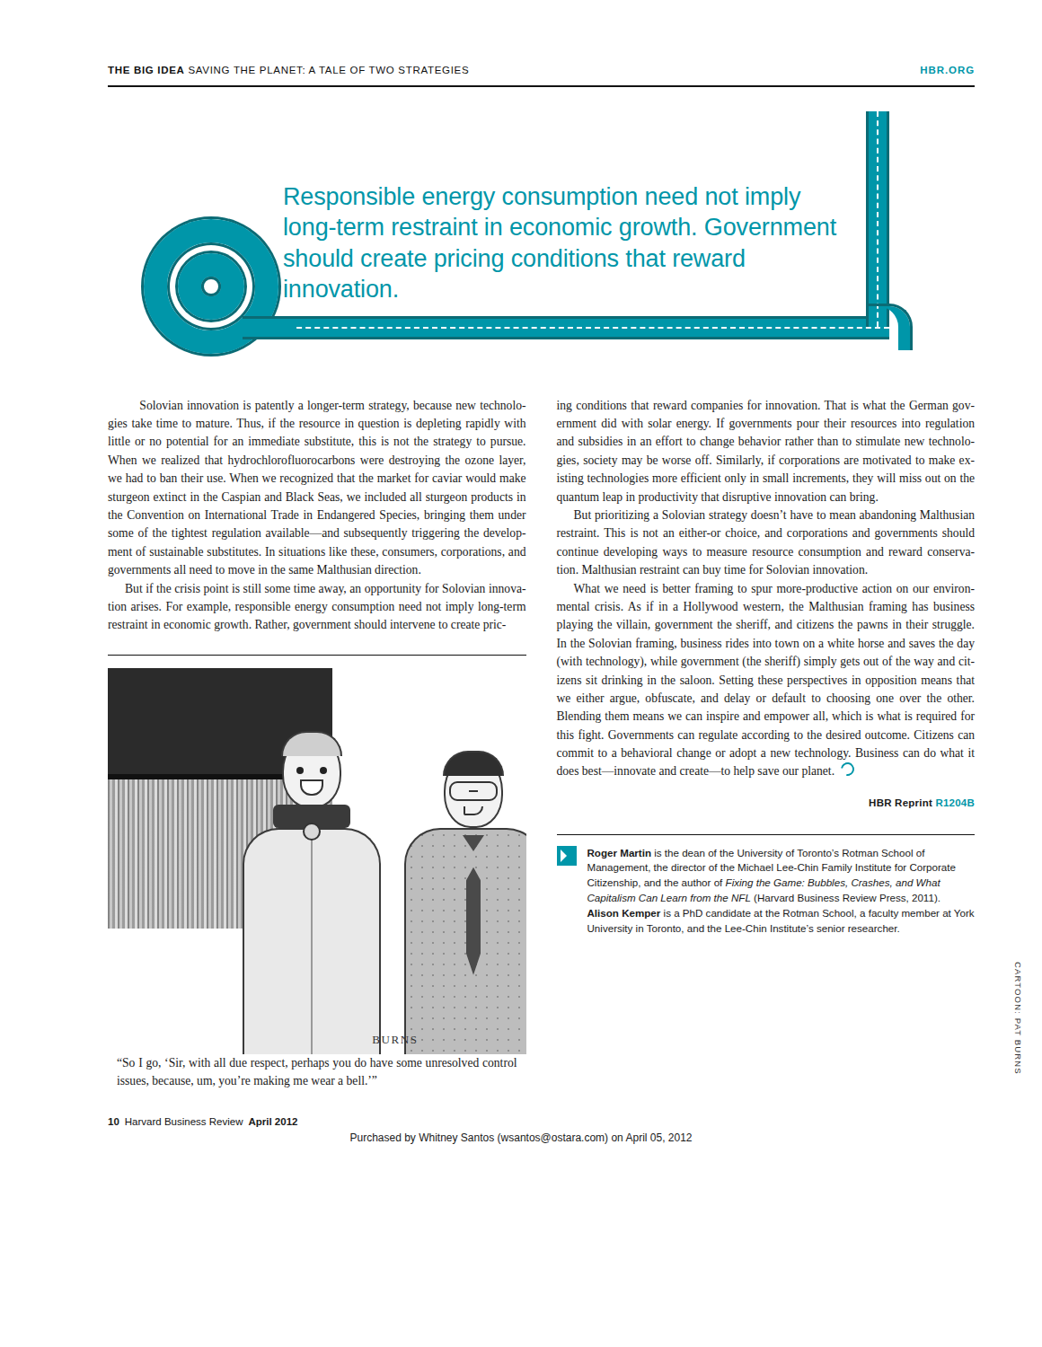THE BIG IDEA SAVING THE PLANET: A TALE OF TWO STRATEGIES
HBR.ORG
Responsible energy consumption need not imply long-term restraint in economic growth. Government should create pricing conditions that reward innovation.
Solovian innovation is patently a longer-term strategy, because new technologies take time to mature. Thus, if the resource in question is depleting rapidly with little or no potential for an immediate substitute, this is not the strategy to pursue. When we realized that hydrochlorofluorocarbons were destroying the ozone layer, we had to ban their use. When we recognized that the market for caviar would make sturgeon extinct in the Caspian and Black Seas, we included all sturgeon products in the Convention on International Trade in Endangered Species, bringing them under some of the tightest regulation available—and subsequently triggering the development of sustainable substitutes. In situations like these, consumers, corporations, and governments all need to move in the same Malthusian direction.
But if the crisis point is still some time away, an opportunity for Solovian innovation arises. For example, responsible energy consumption need not imply long-term restraint in economic growth. Rather, government should intervene to create pric-
BURNS
“So I go, ‘Sir, with all due respect, perhaps you do have some unresolved control issues, because, um, you’re making me wear a bell.’”
ing conditions that reward companies for innovation. That is what the German government did with solar energy. If governments pour their resources into regulation and subsidies in an effort to change behavior rather than to stimulate new technologies, society may be worse off. Similarly, if corporations are motivated to make existing technologies more efficient only in small increments, they will miss out on the quantum leap in productivity that disruptive innovation can bring.
But prioritizing a Solovian strategy doesn’t have to mean abandoning Malthusian restraint. This is not an either-or choice, and corporations and governments should continue developing ways to measure resource consumption and reward conservation. Malthusian restraint can buy time for Solovian innovation.
What we need is better framing to spur more-productive action on our environmental crisis. As if in a Hollywood western, the Malthusian framing has business playing the villain, government the sheriff, and citizens the pawns in their struggle. In the Solovian framing, business rides into town on a white horse and saves the day (with technology), while government (the sheriff) simply gets out of the way and citizens sit drinking in the saloon. Setting these perspectives in opposition means that we either argue, obfuscate, and delay or default to choosing one over the other. Blending them means we can inspire and empower all, which is what is required for this fight. Governments can regulate according to the desired outcome. Citizens can commit to a behavioral change or adopt a new technology. Business can do what it does best—innovate and create—to help save our planet.
HBR Reprint R1204B
Roger Martin is the dean of the University of Toronto’s Rotman School of Management, the director of the Michael Lee-Chin Family Institute for Corporate Citizenship, and the author of Fixing the Game: Bubbles, Crashes, and What Capitalism Can Learn from the NFL (Harvard Business Review Press, 2011). Alison Kemper is a PhD candidate at the Rotman School, a faculty member at York University in Toronto, and the Lee-Chin Institute’s senior researcher.
10 Harvard Business Review April 2012
Purchased by Whitney Santos (wsantos@ostara.com) on April 05, 2012
CARTOON: PAT BURNS